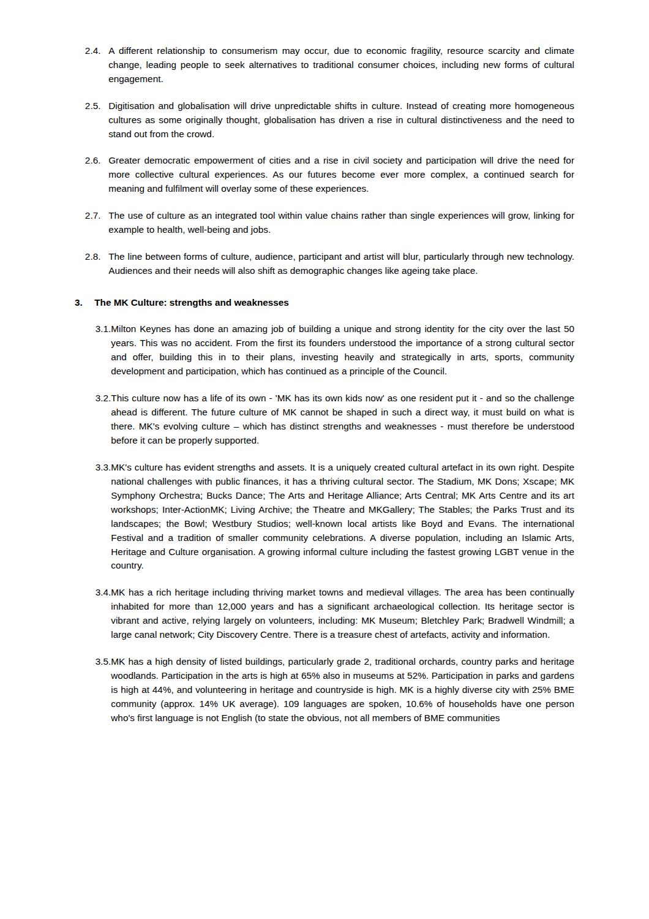2.4. A different relationship to consumerism may occur, due to economic fragility, resource scarcity and climate change, leading people to seek alternatives to traditional consumer choices, including new forms of cultural engagement.
2.5. Digitisation and globalisation will drive unpredictable shifts in culture. Instead of creating more homogeneous cultures as some originally thought, globalisation has driven a rise in cultural distinctiveness and the need to stand out from the crowd.
2.6. Greater democratic empowerment of cities and a rise in civil society and participation will drive the need for more collective cultural experiences. As our futures become ever more complex, a continued search for meaning and fulfilment will overlay some of these experiences.
2.7. The use of culture as an integrated tool within value chains rather than single experiences will grow, linking for example to health, well-being and jobs.
2.8. The line between forms of culture, audience, participant and artist will blur, particularly through new technology. Audiences and their needs will also shift as demographic changes like ageing take place.
3. The MK Culture: strengths and weaknesses
3.1. Milton Keynes has done an amazing job of building a unique and strong identity for the city over the last 50 years. This was no accident. From the first its founders understood the importance of a strong cultural sector and offer, building this in to their plans, investing heavily and strategically in arts, sports, community development and participation, which has continued as a principle of the Council.
3.2. This culture now has a life of its own - 'MK has its own kids now' as one resident put it - and so the challenge ahead is different. The future culture of MK cannot be shaped in such a direct way, it must build on what is there. MK's evolving culture – which has distinct strengths and weaknesses - must therefore be understood before it can be properly supported.
3.3. MK's culture has evident strengths and assets. It is a uniquely created cultural artefact in its own right. Despite national challenges with public finances, it has a thriving cultural sector. The Stadium, MK Dons; Xscape; MK Symphony Orchestra; Bucks Dance; The Arts and Heritage Alliance; Arts Central; MK Arts Centre and its art workshops; Inter-ActionMK; Living Archive; the Theatre and MKGallery; The Stables; the Parks Trust and its landscapes; the Bowl; Westbury Studios; well-known local artists like Boyd and Evans. The international Festival and a tradition of smaller community celebrations. A diverse population, including an Islamic Arts, Heritage and Culture organisation. A growing informal culture including the fastest growing LGBT venue in the country.
3.4. MK has a rich heritage including thriving market towns and medieval villages. The area has been continually inhabited for more than 12,000 years and has a significant archaeological collection. Its heritage sector is vibrant and active, relying largely on volunteers, including: MK Museum; Bletchley Park; Bradwell Windmill; a large canal network; City Discovery Centre. There is a treasure chest of artefacts, activity and information.
3.5. MK has a high density of listed buildings, particularly grade 2, traditional orchards, country parks and heritage woodlands. Participation in the arts is high at 65% also in museums at 52%. Participation in parks and gardens is high at 44%, and volunteering in heritage and countryside is high. MK is a highly diverse city with 25% BME community (approx. 14% UK average). 109 languages are spoken, 10.6% of households have one person who's first language is not English (to state the obvious, not all members of BME communities